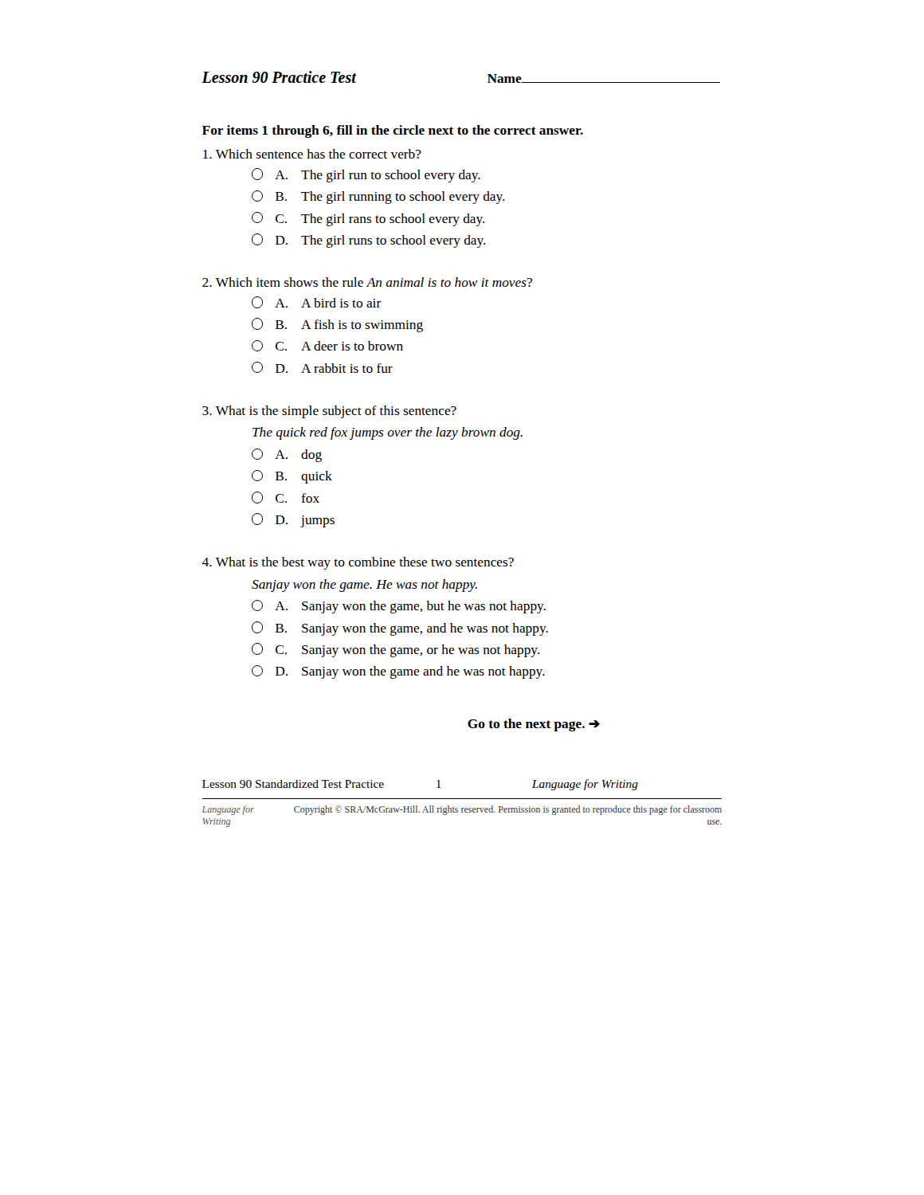Lesson 90 Practice Test
Name
For items 1 through 6, fill in the circle next to the correct answer.
Which sentence has the correct verb?
A. The girl run to school every day.
B. The girl running to school every day.
C. The girl rans to school every day.
D. The girl runs to school every day.
Which item shows the rule An animal is to how it moves?
A. A bird is to air
B. A fish is to swimming
C. A deer is to brown
D. A rabbit is to fur
What is the simple subject of this sentence?
The quick red fox jumps over the lazy brown dog.
A. dog
B. quick
C. fox
D. jumps
What is the best way to combine these two sentences?
Sanjay won the game. He was not happy.
A. Sanjay won the game, but he was not happy.
B. Sanjay won the game, and he was not happy.
C. Sanjay won the game, or he was not happy.
D. Sanjay won the game and he was not happy.
Go to the next page. ➔
Lesson 90 Standardized Test Practice 1 Language for Writing
Language for Writing Copyright © SRA/McGraw-Hill. All rights reserved. Permission is granted to reproduce this page for classroom use.